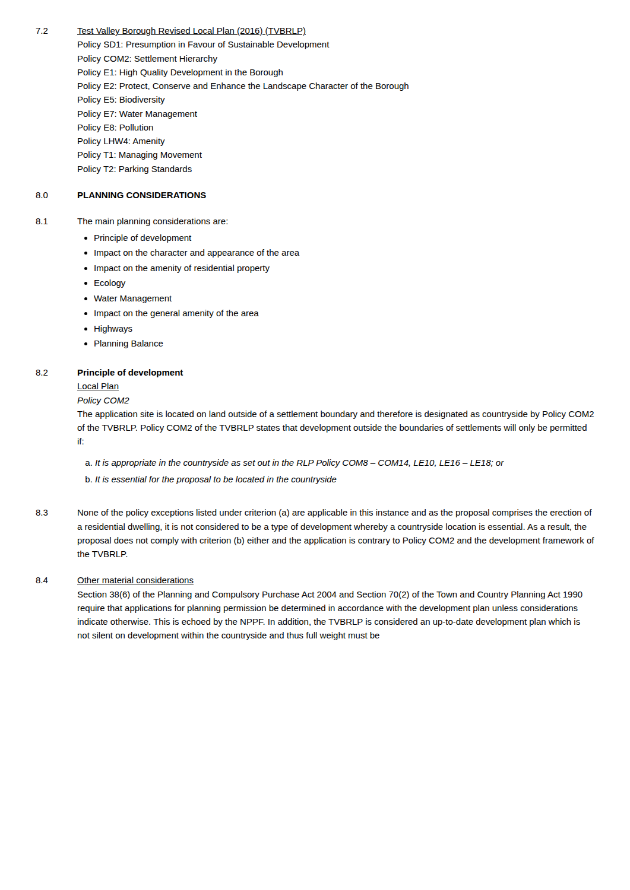7.2
Test Valley Borough Revised Local Plan (2016) (TVBRLP)
Policy SD1: Presumption in Favour of Sustainable Development
Policy COM2: Settlement Hierarchy
Policy E1: High Quality Development in the Borough
Policy E2: Protect, Conserve and Enhance the Landscape Character of the Borough
Policy E5: Biodiversity
Policy E7: Water Management
Policy E8: Pollution
Policy LHW4: Amenity
Policy T1: Managing Movement
Policy T2: Parking Standards
8.0
PLANNING CONSIDERATIONS
8.1
The main planning considerations are:
Principle of development
Impact on the character and appearance of the area
Impact on the amenity of residential property
Ecology
Water Management
Impact on the general amenity of the area
Highways
Planning Balance
8.2
Principle of development
Local Plan
Policy COM2
The application site is located on land outside of a settlement boundary and therefore is designated as countryside by Policy COM2 of the TVBRLP. Policy COM2 of the TVBRLP states that development outside the boundaries of settlements will only be permitted if:
It is appropriate in the countryside as set out in the RLP Policy COM8 – COM14, LE10, LE16 – LE18; or
It is essential for the proposal to be located in the countryside
8.3
None of the policy exceptions listed under criterion (a) are applicable in this instance and as the proposal comprises the erection of a residential dwelling, it is not considered to be a type of development whereby a countryside location is essential. As a result, the proposal does not comply with criterion (b) either and the application is contrary to Policy COM2 and the development framework of the TVBRLP.
8.4
Other material considerations
Section 38(6) of the Planning and Compulsory Purchase Act 2004 and Section 70(2) of the Town and Country Planning Act 1990 require that applications for planning permission be determined in accordance with the development plan unless considerations indicate otherwise. This is echoed by the NPPF. In addition, the TVBRLP is considered an up-to-date development plan which is not silent on development within the countryside and thus full weight must be